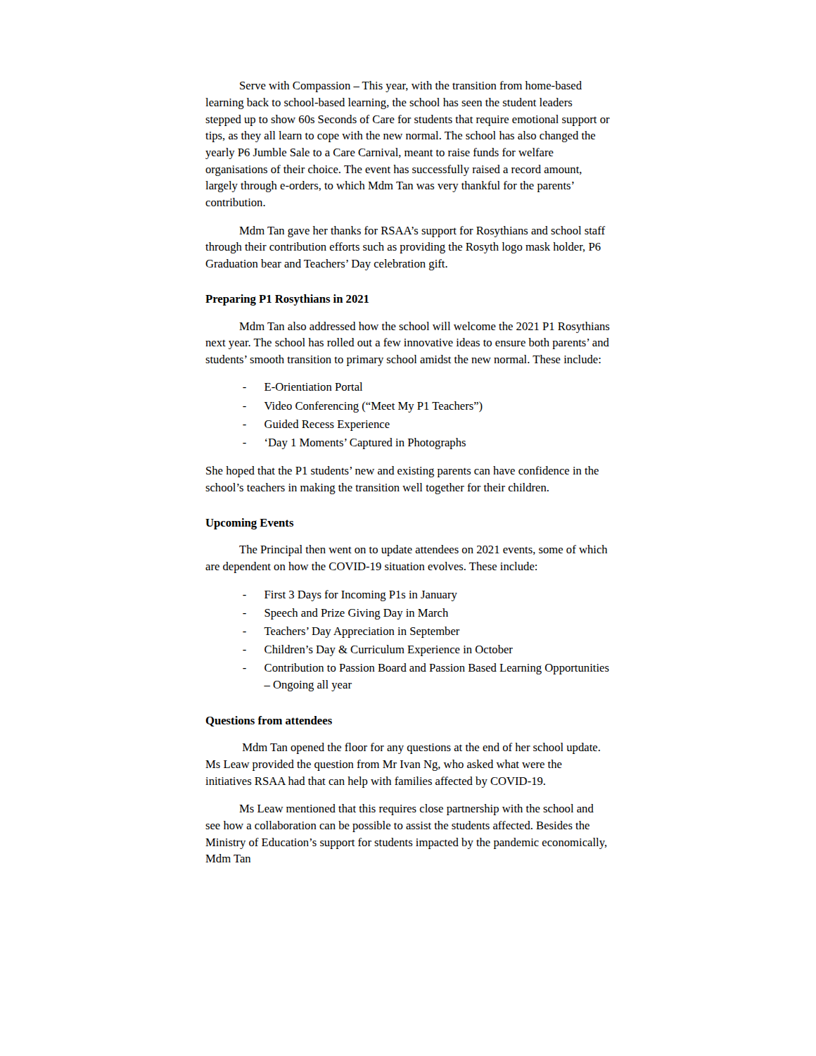Serve with Compassion – This year, with the transition from home-based learning back to school-based learning, the school has seen the student leaders stepped up to show 60s Seconds of Care for students that require emotional support or tips, as they all learn to cope with the new normal. The school has also changed the yearly P6 Jumble Sale to a Care Carnival, meant to raise funds for welfare organisations of their choice. The event has successfully raised a record amount, largely through e-orders, to which Mdm Tan was very thankful for the parents’ contribution.
Mdm Tan gave her thanks for RSAA’s support for Rosythians and school staff through their contribution efforts such as providing the Rosyth logo mask holder, P6 Graduation bear and Teachers’ Day celebration gift.
Preparing P1 Rosythians in 2021
Mdm Tan also addressed how the school will welcome the 2021 P1 Rosythians next year. The school has rolled out a few innovative ideas to ensure both parents’ and students’ smooth transition to primary school amidst the new normal. These include:
E-Orientiation Portal
Video Conferencing (“Meet My P1 Teachers”)
Guided Recess Experience
‘Day 1 Moments’ Captured in Photographs
She hoped that the P1 students’ new and existing parents can have confidence in the school’s teachers in making the transition well together for their children.
Upcoming Events
The Principal then went on to update attendees on 2021 events, some of which are dependent on how the COVID-19 situation evolves. These include:
First 3 Days for Incoming P1s in January
Speech and Prize Giving Day in March
Teachers’ Day Appreciation in September
Children’s Day & Curriculum Experience in October
Contribution to Passion Board and Passion Based Learning Opportunities – Ongoing all year
Questions from attendees
Mdm Tan opened the floor for any questions at the end of her school update. Ms Leaw provided the question from Mr Ivan Ng, who asked what were the initiatives RSAA had that can help with families affected by COVID-19.
Ms Leaw mentioned that this requires close partnership with the school and see how a collaboration can be possible to assist the students affected. Besides the Ministry of Education’s support for students impacted by the pandemic economically, Mdm Tan